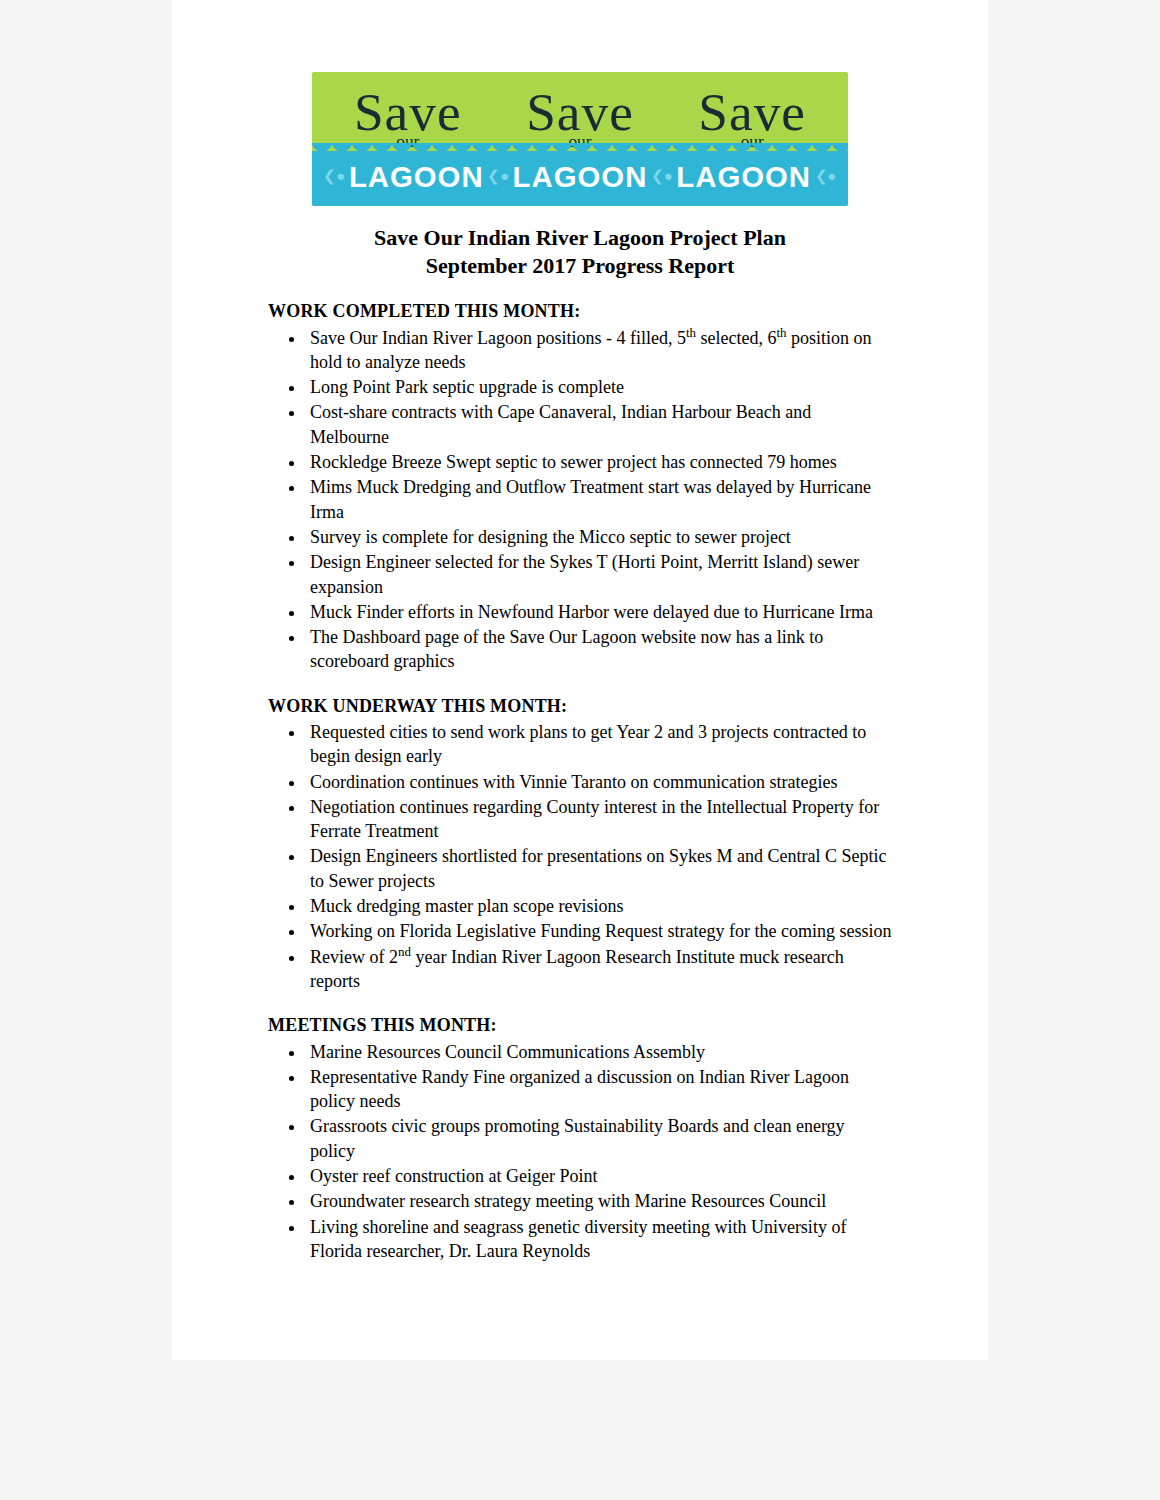Save our
Save our
Save our
❮● LAGOON ❮● LAGOON ❮● LAGOON ❮●
Save Our Indian River Lagoon Project PlanSeptember 2017 Progress Report
WORK COMPLETED THIS MONTH:
Save Our Indian River Lagoon positions - 4 filled, 5th selected, 6th position on hold to analyze needs
Long Point Park septic upgrade is complete
Cost-share contracts with Cape Canaveral, Indian Harbour Beach and Melbourne
Rockledge Breeze Swept septic to sewer project has connected 79 homes
Mims Muck Dredging and Outflow Treatment start was delayed by Hurricane Irma
Survey is complete for designing the Micco septic to sewer project
Design Engineer selected for the Sykes T (Horti Point, Merritt Island) sewer expansion
Muck Finder efforts in Newfound Harbor were delayed due to Hurricane Irma
The Dashboard page of the Save Our Lagoon website now has a link to scoreboard graphics
WORK UNDERWAY THIS MONTH:
Requested cities to send work plans to get Year 2 and 3 projects contracted to begin design early
Coordination continues with Vinnie Taranto on communication strategies
Negotiation continues regarding County interest in the Intellectual Property for Ferrate Treatment
Design Engineers shortlisted for presentations on Sykes M and Central C Septic to Sewer projects
Muck dredging master plan scope revisions
Working on Florida Legislative Funding Request strategy for the coming session
Review of 2nd year Indian River Lagoon Research Institute muck research reports
MEETINGS THIS MONTH:
Marine Resources Council Communications Assembly
Representative Randy Fine organized a discussion on Indian River Lagoon policy needs
Grassroots civic groups promoting Sustainability Boards and clean energy policy
Oyster reef construction at Geiger Point
Groundwater research strategy meeting with Marine Resources Council
Living shoreline and seagrass genetic diversity meeting with University of Florida researcher, Dr. Laura Reynolds